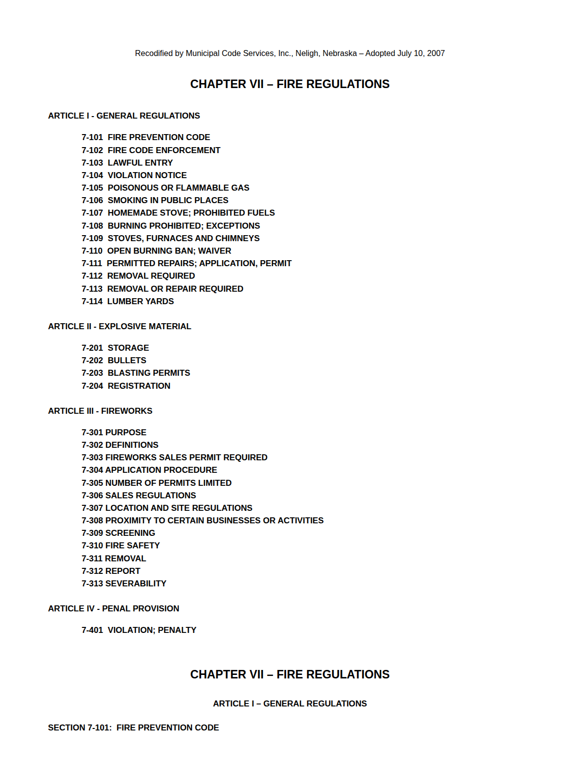Recodified by Municipal Code Services, Inc., Neligh, Nebraska – Adopted July 10, 2007
CHAPTER VII – FIRE REGULATIONS
ARTICLE I - GENERAL REGULATIONS
7-101 FIRE PREVENTION CODE
7-102 FIRE CODE ENFORCEMENT
7-103 LAWFUL ENTRY
7-104 VIOLATION NOTICE
7-105 POISONOUS OR FLAMMABLE GAS
7-106 SMOKING IN PUBLIC PLACES
7-107 HOMEMADE STOVE; PROHIBITED FUELS
7-108 BURNING PROHIBITED; EXCEPTIONS
7-109 STOVES, FURNACES AND CHIMNEYS
7-110 OPEN BURNING BAN; WAIVER
7-111 PERMITTED REPAIRS; APPLICATION, PERMIT
7-112 REMOVAL REQUIRED
7-113 REMOVAL OR REPAIR REQUIRED
7-114 LUMBER YARDS
ARTICLE II - EXPLOSIVE MATERIAL
7-201 STORAGE
7-202 BULLETS
7-203 BLASTING PERMITS
7-204 REGISTRATION
ARTICLE III - FIREWORKS
7-301 PURPOSE
7-302 DEFINITIONS
7-303 FIREWORKS SALES PERMIT REQUIRED
7-304 APPLICATION PROCEDURE
7-305 NUMBER OF PERMITS LIMITED
7-306 SALES REGULATIONS
7-307 LOCATION AND SITE REGULATIONS
7-308 PROXIMITY TO CERTAIN BUSINESSES OR ACTIVITIES
7-309 SCREENING
7-310 FIRE SAFETY
7-311 REMOVAL
7-312 REPORT
7-313 SEVERABILITY
ARTICLE IV - PENAL PROVISION
7-401 VIOLATION; PENALTY
CHAPTER VII – FIRE REGULATIONS
ARTICLE I – GENERAL REGULATIONS
SECTION 7-101: FIRE PREVENTION CODE